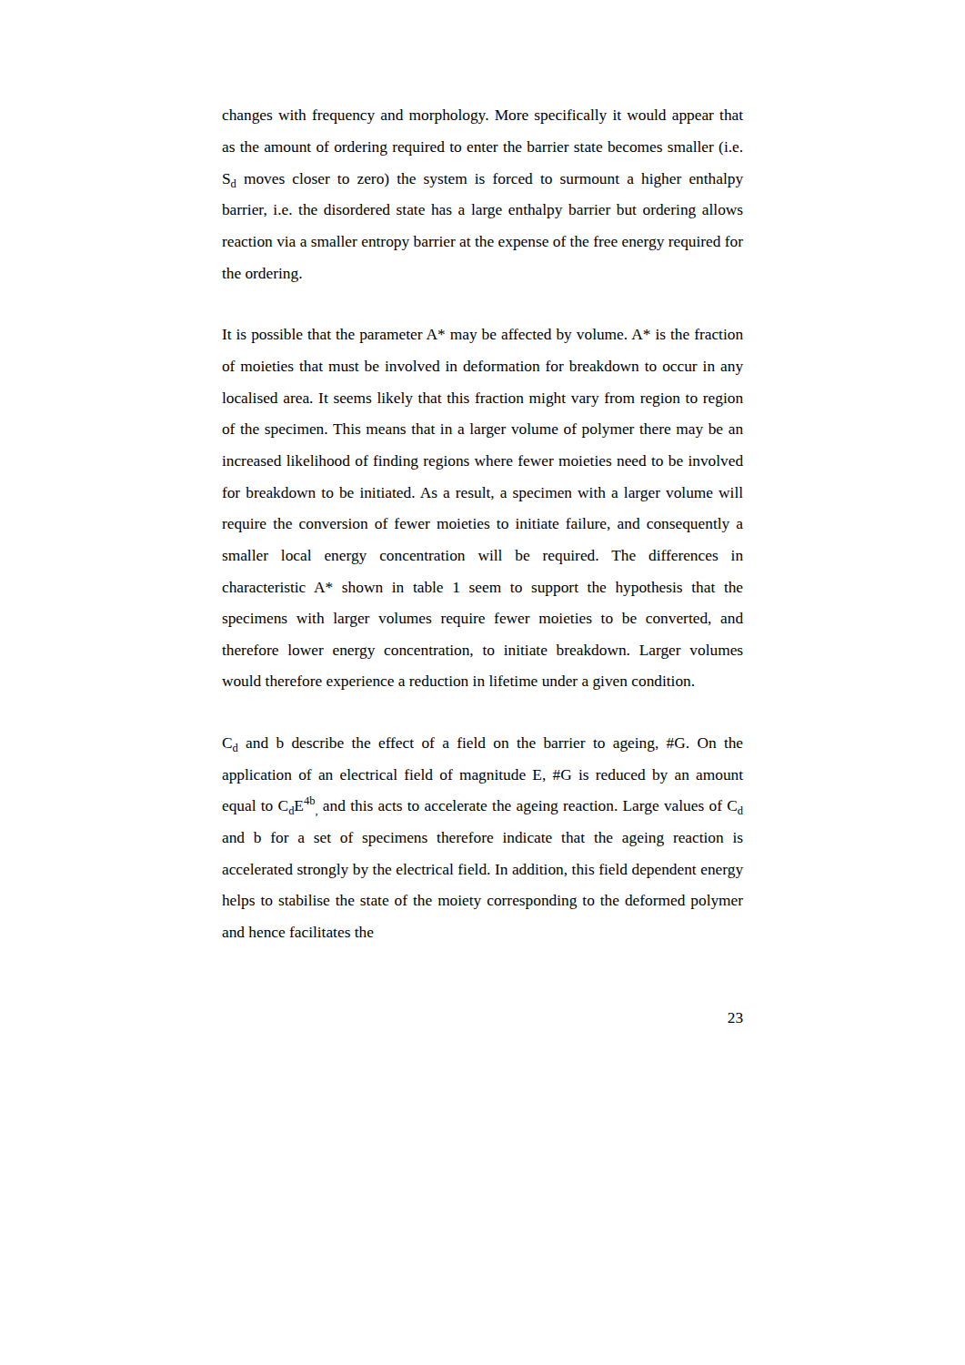changes with frequency and morphology. More specifically it would appear that as the amount of ordering required to enter the barrier state becomes smaller (i.e. Sd moves closer to zero) the system is forced to surmount a higher enthalpy barrier, i.e. the disordered state has a large enthalpy barrier but ordering allows reaction via a smaller entropy barrier at the expense of the free energy required for the ordering.
It is possible that the parameter A* may be affected by volume. A* is the fraction of moieties that must be involved in deformation for breakdown to occur in any localised area. It seems likely that this fraction might vary from region to region of the specimen. This means that in a larger volume of polymer there may be an increased likelihood of finding regions where fewer moieties need to be involved for breakdown to be initiated. As a result, a specimen with a larger volume will require the conversion of fewer moieties to initiate failure, and consequently a smaller local energy concentration will be required. The differences in characteristic A* shown in table 1 seem to support the hypothesis that the specimens with larger volumes require fewer moieties to be converted, and therefore lower energy concentration, to initiate breakdown. Larger volumes would therefore experience a reduction in lifetime under a given condition.
Cd and b describe the effect of a field on the barrier to ageing, #G. On the application of an electrical field of magnitude E, #G is reduced by an amount equal to CdE4b, and this acts to accelerate the ageing reaction. Large values of Cd and b for a set of specimens therefore indicate that the ageing reaction is accelerated strongly by the electrical field. In addition, this field dependent energy helps to stabilise the state of the moiety corresponding to the deformed polymer and hence facilitates the
23